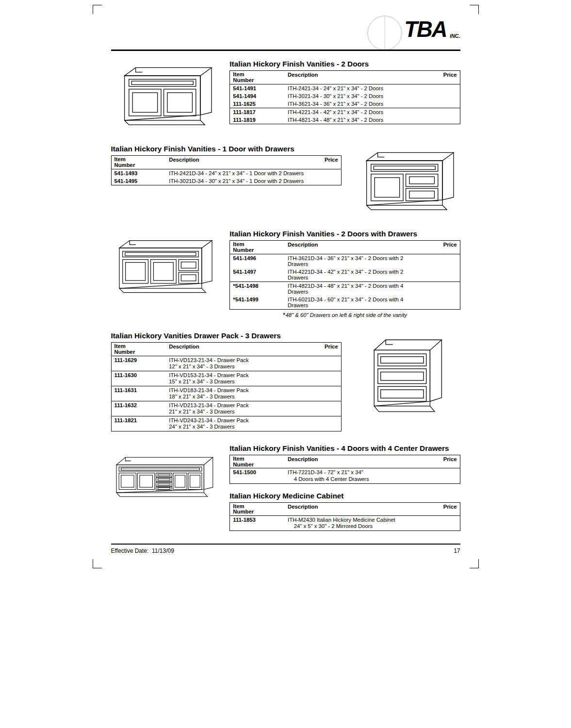TBAINC.
Italian Hickory Finish Vanities - 2 Doors
| Item Number | Description | Price |
| --- | --- | --- |
| 541-1491 | ITH-2421-34 - 24" x 21" x 34" - 2 Doors | |
| 541-1494 | ITH-3021-34 - 30" x 21" x 34" - 2 Doors | |
| 111-1625 | ITH-3621-34 - 36" x 21" x 34" - 2 Doors | |
| 111-1817 | ITH-4221-34 - 42" x 21" x 34" - 2 Doors | |
| 111-1819 | ITH-4821-34 - 48" x 21" x 34" - 2 Doors | |
Italian Hickory Finish Vanities - 1 Door with Drawers
| Item Number | Description | Price |
| --- | --- | --- |
| 541-1493 | ITH-2421D-34 - 24" x 21" x 34" - 1 Door with 2 Drawers | |
| 541-1495 | ITH-3021D-34 - 30" x 21" x 34" - 1 Door with 2 Drawers | |
Italian Hickory Finish Vanities - 2 Doors with Drawers
| Item Number | Description | Price |
| --- | --- | --- |
| 541-1496 | ITH-3621D-34 - 36" x 21" x 34" - 2 Doors with 2 Drawers | |
| 541-1497 | ITH-4221D-34 - 42" x 21" x 34" - 2 Doors with 2 Drawers | |
| *541-1498 | ITH-4821D-34 - 48" x 21" x 34" - 2 Doors with 4 Drawers | |
| *541-1499 | ITH-6021D-34 - 60" x 21" x 34" - 2 Doors with 4 Drawers | |
*48" & 60" Drawers on left & right side of the vanity
Italian Hickory Vanities Drawer Pack - 3 Drawers
| Item Number | Description | Price |
| --- | --- | --- |
| 111-1629 | ITH-VD123-21-34 - Drawer Pack 12" x 21" x 34" - 3 Drawers | |
| 111-1630 | ITH-VD153-21-34 - Drawer Pack 15" x 21" x 34" - 3 Drawers | |
| 111-1631 | ITH-VD183-21-34 - Drawer Pack 18" x 21" x 34" - 3 Drawers | |
| 111-1632 | ITH-VD213-21-34 - Drawer Pack 21" x 21" x 34" - 3 Drawers | |
| 111-1821 | ITH-VD243-21-34 - Drawer Pack 24" x 21" x 34" - 3 Drawers | |
Italian Hickory Finish Vanities - 4 Doors with 4 Center Drawers
| Item Number | Description | Price |
| --- | --- | --- |
| 541-1500 | ITH-7221D-34 - 72" x 21" x 34" 4 Doors with 4 Center Drawers | |
Italian Hickory Medicine Cabinet
| Item Number | Description | Price |
| --- | --- | --- |
| 111-1853 | ITH-M2430 Italian Hickory Medicine Cabinet 24" x 5" x 30" - 2 Mirrored Doors | |
Effective Date: 11/13/09
17